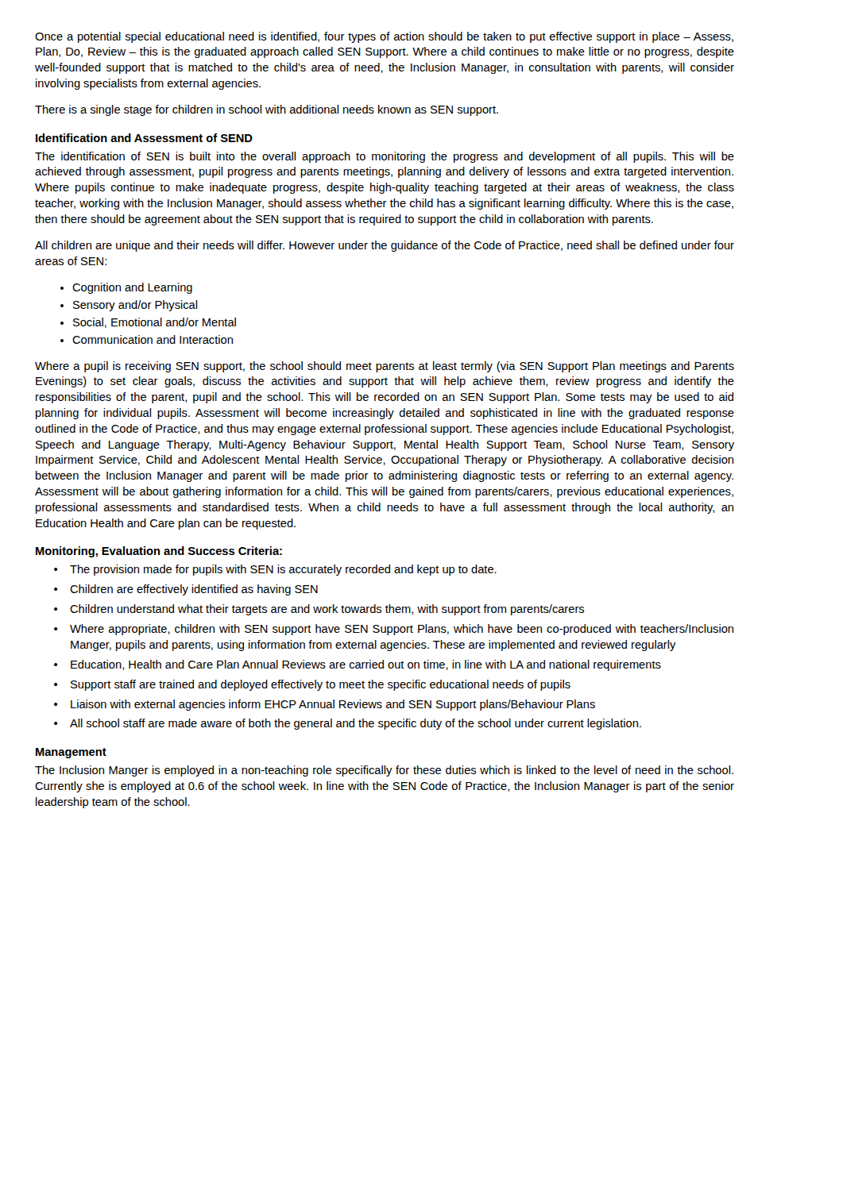Once a potential special educational need is identified, four types of action should be taken to put effective support in place – Assess, Plan, Do, Review – this is the graduated approach called SEN Support. Where a child continues to make little or no progress, despite well-founded support that is matched to the child's area of need, the Inclusion Manager, in consultation with parents, will consider involving specialists from external agencies.
There is a single stage for children in school with additional needs known as SEN support.
Identification and Assessment of SEND
The identification of SEN is built into the overall approach to monitoring the progress and development of all pupils. This will be achieved through assessment, pupil progress and parents meetings, planning and delivery of lessons and extra targeted intervention. Where pupils continue to make inadequate progress, despite high-quality teaching targeted at their areas of weakness, the class teacher, working with the Inclusion Manager, should assess whether the child has a significant learning difficulty. Where this is the case, then there should be agreement about the SEN support that is required to support the child in collaboration with parents.
All children are unique and their needs will differ. However under the guidance of the Code of Practice, need shall be defined under four areas of SEN:
Cognition and Learning
Sensory and/or Physical
Social, Emotional and/or Mental
Communication and Interaction
Where a pupil is receiving SEN support, the school should meet parents at least termly (via SEN Support Plan meetings and Parents Evenings) to set clear goals, discuss the activities and support that will help achieve them, review progress and identify the responsibilities of the parent, pupil and the school. This will be recorded on an SEN Support Plan. Some tests may be used to aid planning for individual pupils. Assessment will become increasingly detailed and sophisticated in line with the graduated response outlined in the Code of Practice, and thus may engage external professional support. These agencies include Educational Psychologist, Speech and Language Therapy, Multi-Agency Behaviour Support, Mental Health Support Team, School Nurse Team, Sensory Impairment Service, Child and Adolescent Mental Health Service, Occupational Therapy or Physiotherapy. A collaborative decision between the Inclusion Manager and parent will be made prior to administering diagnostic tests or referring to an external agency. Assessment will be about gathering information for a child. This will be gained from parents/carers, previous educational experiences, professional assessments and standardised tests. When a child needs to have a full assessment through the local authority, an Education Health and Care plan can be requested.
Monitoring, Evaluation and Success Criteria:
The provision made for pupils with SEN is accurately recorded and kept up to date.
Children are effectively identified as having SEN
Children understand what their targets are and work towards them, with support from parents/carers
Where appropriate, children with SEN support have SEN Support Plans, which have been co-produced with teachers/Inclusion Manger, pupils and parents, using information from external agencies. These are implemented and reviewed regularly
Education, Health and Care Plan Annual Reviews are carried out on time, in line with LA and national requirements
Support staff are trained and deployed effectively to meet the specific educational needs of pupils
Liaison with external agencies inform EHCP Annual Reviews and SEN Support plans/Behaviour Plans
All school staff are made aware of both the general and the specific duty of the school under current legislation.
Management
The Inclusion Manger is employed in a non-teaching role specifically for these duties which is linked to the level of need in the school. Currently she is employed at 0.6 of the school week. In line with the SEN Code of Practice, the Inclusion Manager is part of the senior leadership team of the school.